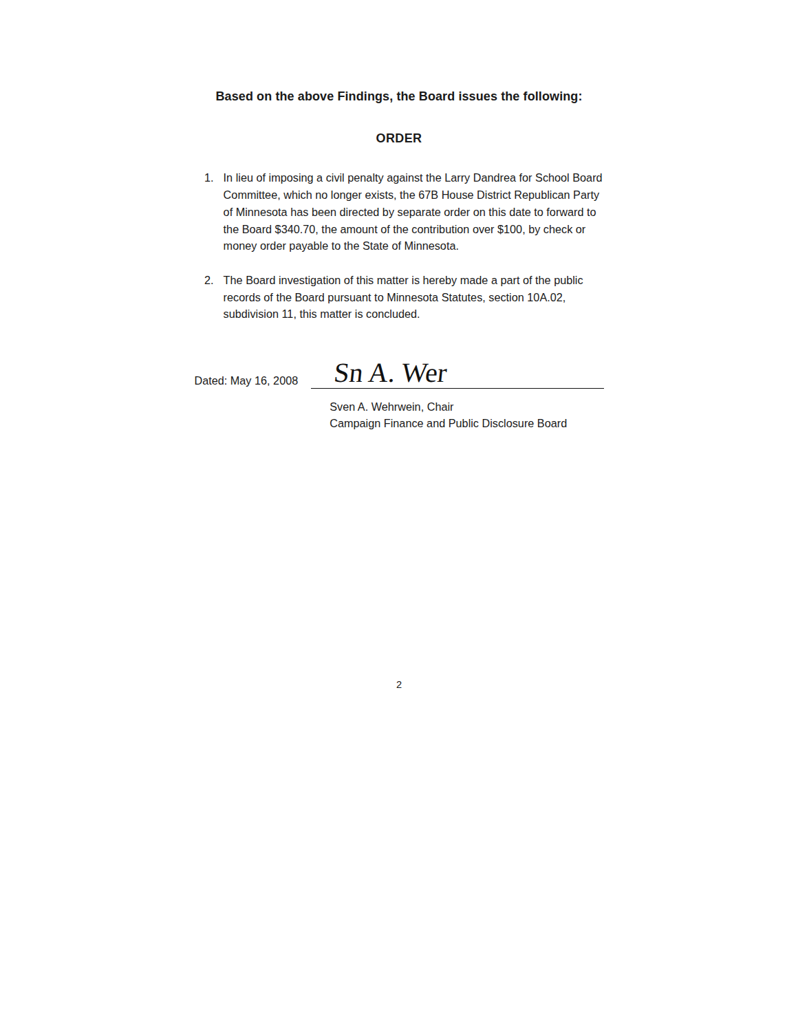Based on the above Findings, the Board issues the following:
ORDER
In lieu of imposing a civil penalty against the Larry Dandrea for School Board Committee, which no longer exists, the 67B House District Republican Party of Minnesota has been directed by separate order on this date to forward to the Board $340.70, the amount of the contribution over $100, by check or money order payable to the State of Minnesota.
The Board investigation of this matter is hereby made a part of the public records of the Board pursuant to Minnesota Statutes, section 10A.02, subdivision 11, this matter is concluded.
Dated: May 16, 2008
Sn A. Wer
Sven A. Wehrwein, Chair
Campaign Finance and Public Disclosure Board
2